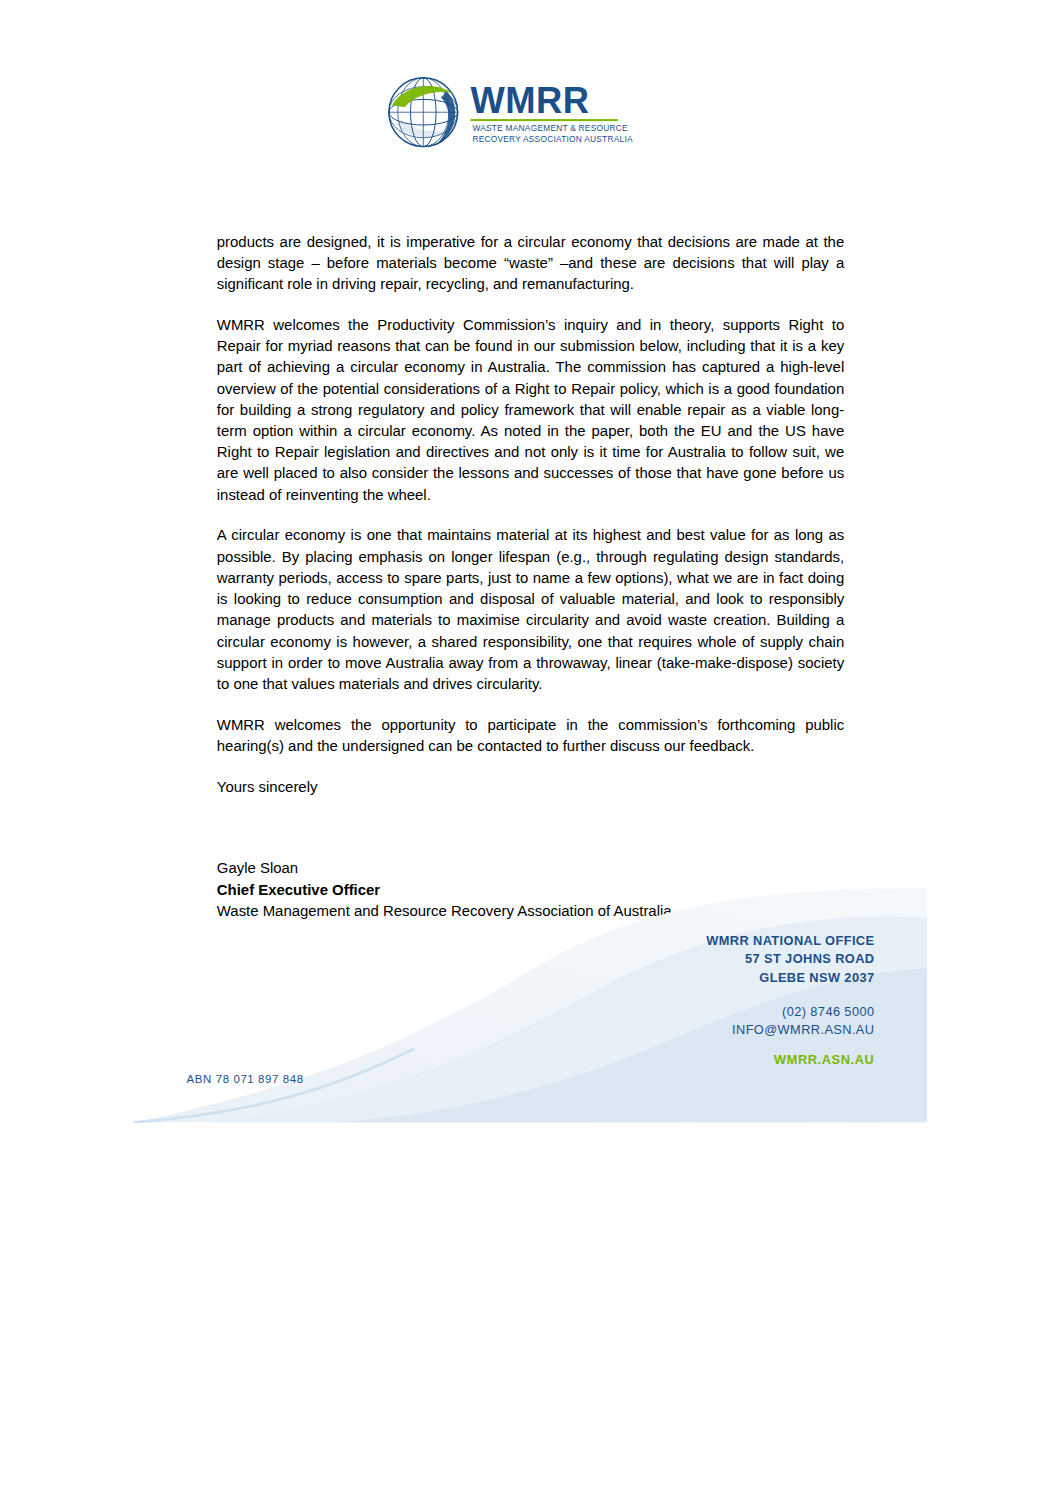WMRR logo WMRR WASTE MANAGEMENT & RESOURCE RECOVERY ASSOCIATION AUSTRALIA
products are designed, it is imperative for a circular economy that decisions are made at the design stage – before materials become “waste” –and these are decisions that will play a significant role in driving repair, recycling, and remanufacturing.
WMRR welcomes the Productivity Commission’s inquiry and in theory, supports Right to Repair for myriad reasons that can be found in our submission below, including that it is a key part of achieving a circular economy in Australia. The commission has captured a high-level overview of the potential considerations of a Right to Repair policy, which is a good foundation for building a strong regulatory and policy framework that will enable repair as a viable long-term option within a circular economy. As noted in the paper, both the EU and the US have Right to Repair legislation and directives and not only is it time for Australia to follow suit, we are well placed to also consider the lessons and successes of those that have gone before us instead of reinventing the wheel.
A circular economy is one that maintains material at its highest and best value for as long as possible. By placing emphasis on longer lifespan (e.g., through regulating design standards, warranty periods, access to spare parts, just to name a few options), what we are in fact doing is looking to reduce consumption and disposal of valuable material, and look to responsibly manage products and materials to maximise circularity and avoid waste creation. Building a circular economy is however, a shared responsibility, one that requires whole of supply chain support in order to move Australia away from a throwaway, linear (take-make-dispose) society to one that values materials and drives circularity.
WMRR welcomes the opportunity to participate in the commission’s forthcoming public hearing(s) and the undersigned can be contacted to further discuss our feedback.
Yours sincerely
Gayle Sloan
Chief Executive Officer
Waste Management and Resource Recovery Association of Australia
WMRR NATIONAL OFFICE
57 ST JOHNS ROAD
GLEBE NSW 2037
(02) 8746 5000
INFO@WMRR.ASN.AU
WMRR.ASN.AU
ABN 78 071 897 848